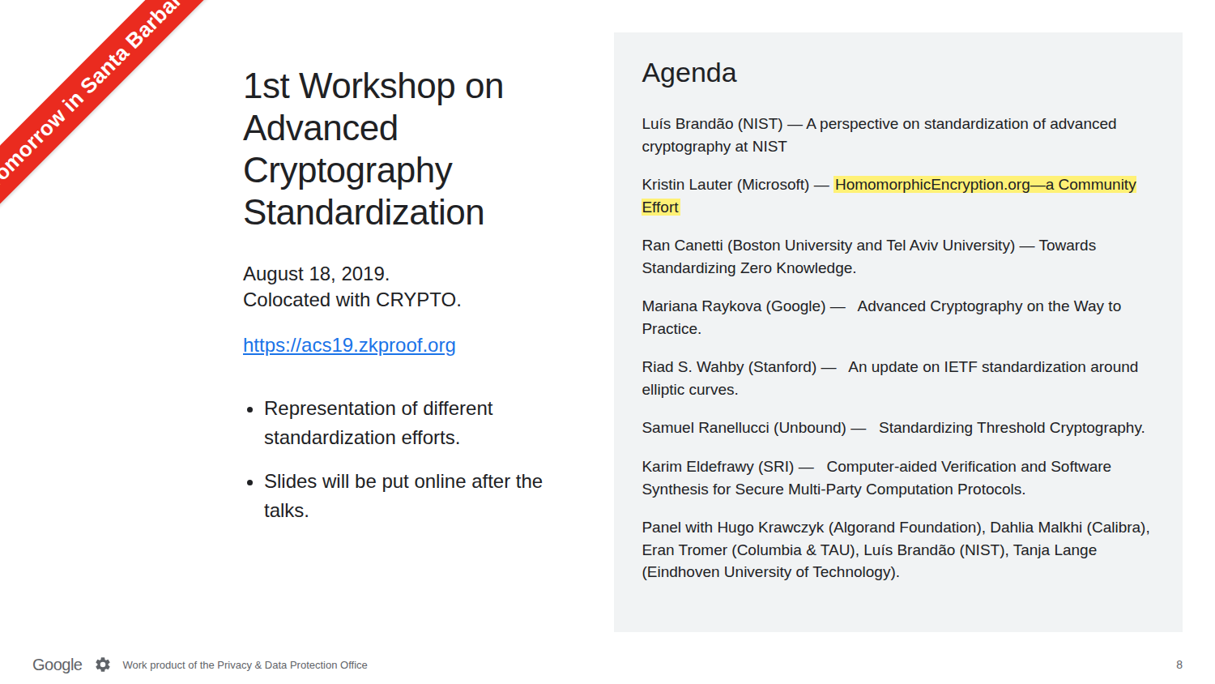Tomorrow in Santa Barbara!
1st Workshop on
Advanced Cryptography
Standardization
August 18, 2019. Colocated with CRYPTO.
https://acs19.zkproof.org
Representation of different standardization efforts.
Slides will be put online after the talks.
Agenda
Luís Brandão (NIST) — A perspective on standardization of advanced cryptography at NIST
Kristin Lauter (Microsoft) — HomomorphicEncryption.org—a Community Effort
Ran Canetti (Boston University and Tel Aviv University) — Towards Standardizing Zero Knowledge.
Mariana Raykova (Google) — Advanced Cryptography on the Way to Practice.
Riad S. Wahby (Stanford) — An update on IETF standardization around elliptic curves.
Samuel Ranellucci (Unbound) — Standardizing Threshold Cryptography.
Karim Eldefrawy (SRI) — Computer-aided Verification and Software Synthesis for Secure Multi-Party Computation Protocols.
Panel with Hugo Krawczyk (Algorand Foundation), Dahlia Malkhi (Calibra), Eran Tromer (Columbia & TAU), Luís Brandão (NIST), Tanja Lange (Eindhoven University of Technology).
Google Work product of the Privacy & Data Protection Office 8